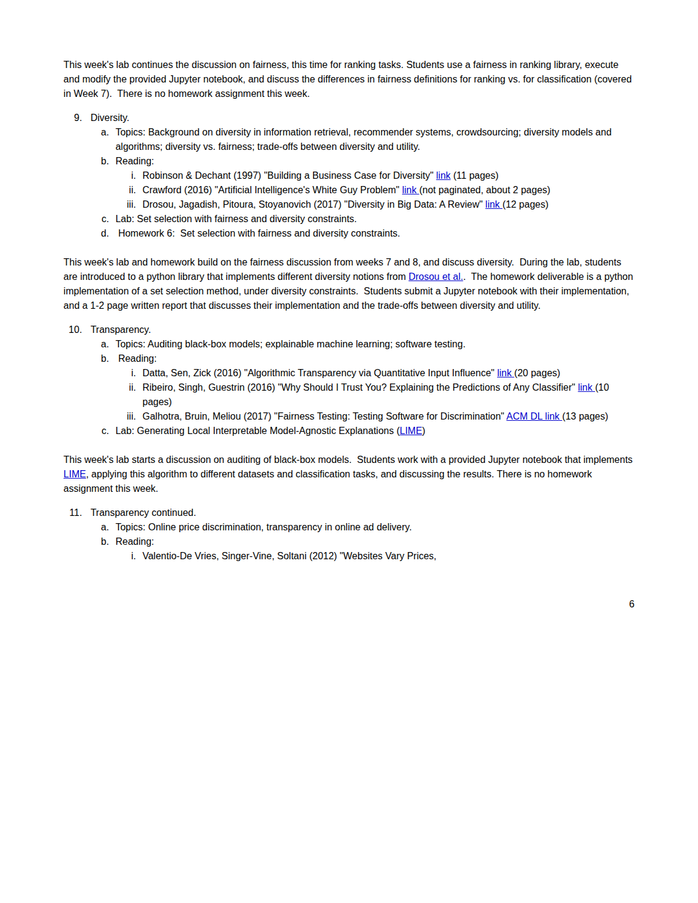This week's lab continues the discussion on fairness, this time for ranking tasks. Students use a fairness in ranking library, execute and modify the provided Jupyter notebook, and discuss the differences in fairness definitions for ranking vs. for classification (covered in Week 7). There is no homework assignment this week.
Diversity.
Topics: Background on diversity in information retrieval, recommender systems, crowdsourcing; diversity models and algorithms; diversity vs. fairness; trade-offs between diversity and utility.
Reading:
Robinson & Dechant (1997) "Building a Business Case for Diversity" link (11 pages)
Crawford (2016) "Artificial Intelligence's White Guy Problem" link (not paginated, about 2 pages)
Drosou, Jagadish, Pitoura, Stoyanovich (2017) "Diversity in Big Data: A Review" link (12 pages)
Lab: Set selection with fairness and diversity constraints.
Homework 6: Set selection with fairness and diversity constraints.
This week's lab and homework build on the fairness discussion from weeks 7 and 8, and discuss diversity. During the lab, students are introduced to a python library that implements different diversity notions from Drosou et al.. The homework deliverable is a python implementation of a set selection method, under diversity constraints. Students submit a Jupyter notebook with their implementation, and a 1-2 page written report that discusses their implementation and the trade-offs between diversity and utility.
Transparency.
Topics: Auditing black-box models; explainable machine learning; software testing.
Reading:
Datta, Sen, Zick (2016) "Algorithmic Transparency via Quantitative Input Influence" link (20 pages)
Ribeiro, Singh, Guestrin (2016) "Why Should I Trust You? Explaining the Predictions of Any Classifier" link (10 pages)
Galhotra, Bruin, Meliou (2017) "Fairness Testing: Testing Software for Discrimination" ACM DL link (13 pages)
Lab: Generating Local Interpretable Model-Agnostic Explanations (LIME)
This week's lab starts a discussion on auditing of black-box models. Students work with a provided Jupyter notebook that implements LIME, applying this algorithm to different datasets and classification tasks, and discussing the results. There is no homework assignment this week.
Transparency continued.
Topics: Online price discrimination, transparency in online ad delivery.
Reading:
Valentio-De Vries, Singer-Vine, Soltani (2012) "Websites Vary Prices,
6